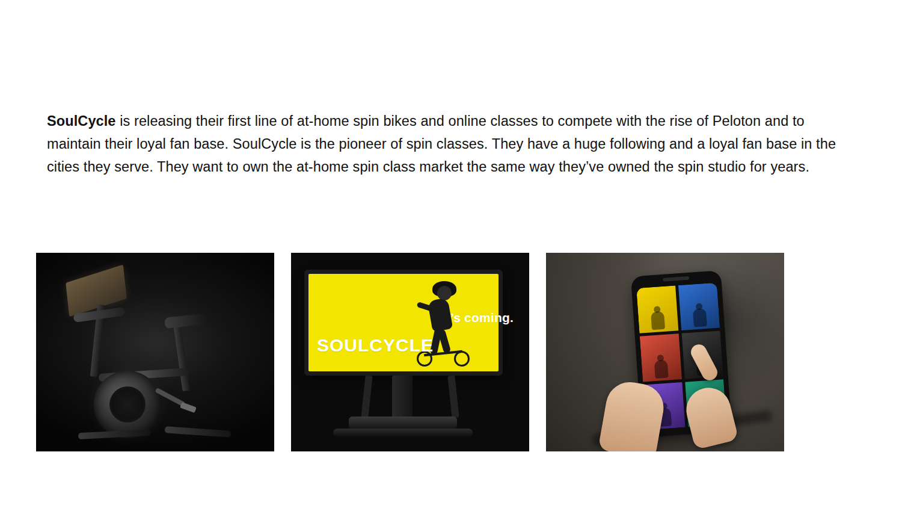SoulCycle is releasing their first line of at-home spin bikes and online classes to compete with the rise of Peloton and to maintain their loyal fan base. SoulCycle is the pioneer of spin classes. They have a huge following and a loyal fan base in the cities they serve. They want to own the at-home spin class market the same way they’ve owned the spin studio for years.
SOULCYCLE
It’s coming.